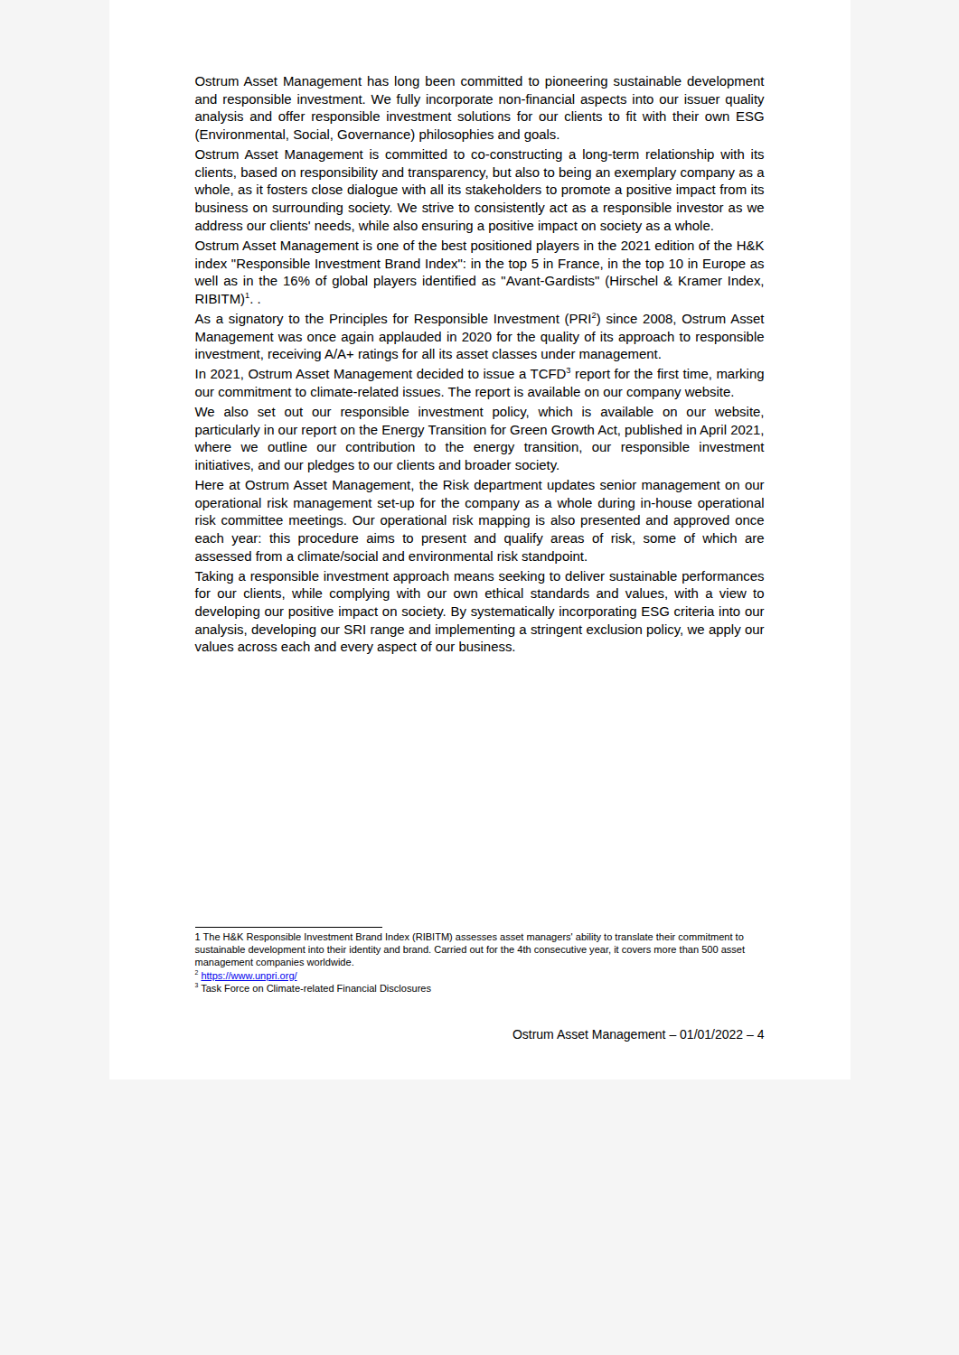Ostrum Asset Management has long been committed to pioneering sustainable development and responsible investment. We fully incorporate non-financial aspects into our issuer quality analysis and offer responsible investment solutions for our clients to fit with their own ESG (Environmental, Social, Governance) philosophies and goals.
Ostrum Asset Management is committed to co-constructing a long-term relationship with its clients, based on responsibility and transparency, but also to being an exemplary company as a whole, as it fosters close dialogue with all its stakeholders to promote a positive impact from its business on surrounding society. We strive to consistently act as a responsible investor as we address our clients' needs, while also ensuring a positive impact on society as a whole.
Ostrum Asset Management is one of the best positioned players in the 2021 edition of the H&K index "Responsible Investment Brand Index": in the top 5 in France, in the top 10 in Europe as well as in the 16% of global players identified as "Avant-Gardists" (Hirschel & Kramer Index, RIBITM)1. .
As a signatory to the Principles for Responsible Investment (PRI2) since 2008, Ostrum Asset Management was once again applauded in 2020 for the quality of its approach to responsible investment, receiving A/A+ ratings for all its asset classes under management.
In 2021, Ostrum Asset Management decided to issue a TCFD3 report for the first time, marking our commitment to climate-related issues. The report is available on our company website.
We also set out our responsible investment policy, which is available on our website, particularly in our report on the Energy Transition for Green Growth Act, published in April 2021, where we outline our contribution to the energy transition, our responsible investment initiatives, and our pledges to our clients and broader society.
Here at Ostrum Asset Management, the Risk department updates senior management on our operational risk management set-up for the company as a whole during in-house operational risk committee meetings. Our operational risk mapping is also presented and approved once each year: this procedure aims to present and qualify areas of risk, some of which are assessed from a climate/social and environmental risk standpoint.
Taking a responsible investment approach means seeking to deliver sustainable performances for our clients, while complying with our own ethical standards and values, with a view to developing our positive impact on society. By systematically incorporating ESG criteria into our analysis, developing our SRI range and implementing a stringent exclusion policy, we apply our values across each and every aspect of our business.
1 The H&K Responsible Investment Brand Index (RIBITM) assesses asset managers' ability to translate their commitment to sustainable development into their identity and brand. Carried out for the 4th consecutive year, it covers more than 500 asset management companies worldwide.
2 https://www.unpri.org/
3 Task Force on Climate-related Financial Disclosures
Ostrum Asset Management – 01/01/2022 – 4